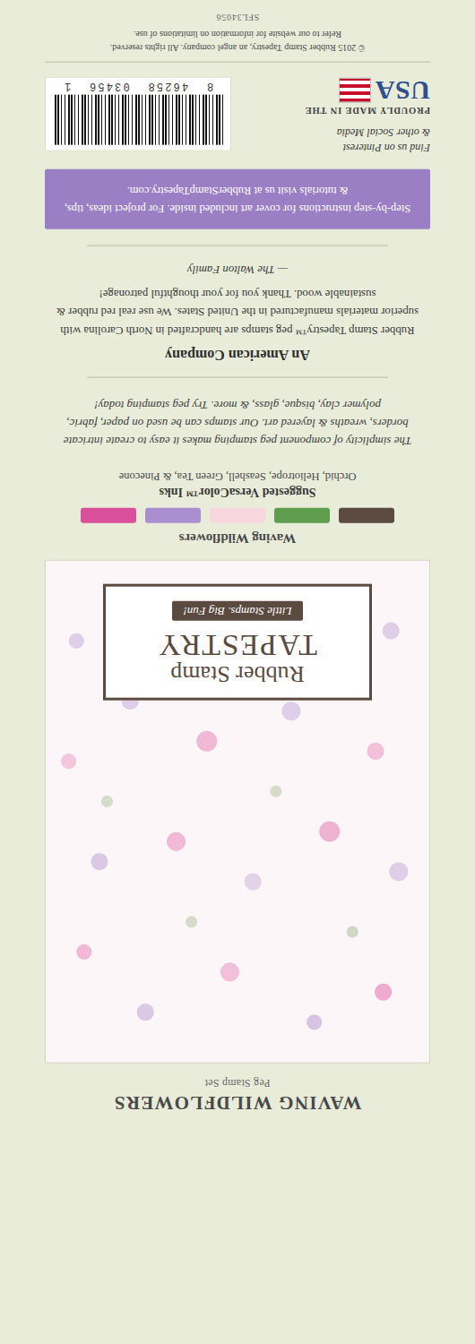Waving Wildflowers
Peg Stamp Set
Rubber Stamp
TAPESTRY
Little Stamps. Big Fun!
Waving Wildflowers
Suggested VersaColor™ Inks
Orchid, Heliotrope, Seashell, Green Tea, & Pinecone
The simplicity of component peg stamping makes it easy to create intricate borders, wreaths & layered art. Our stamps can be used on paper, fabric, polymer clay, bisque, glass, & more. Try peg stamping today!
An American Company
Rubber Stamp Tapestry™ peg stamps are handcrafted in North Carolina with superior materials manufactured in the United States. We use real red rubber & sustainable wood. Thank you for your thoughtful patronage!
— The Walton Family
Step-by-step instructions for cover art included inside. For project ideas, tips, & tutorials visit us at RubberStampTapestry.com.
Find us on Pinterest
& other Social Media
PROUDLY MADE IN THE
USA
8 46258 03456 1
© 2015 Rubber Stamp Tapestry, an angel company. All rights reserved.
Refer to our website for information on limitations of use.
SFL34056